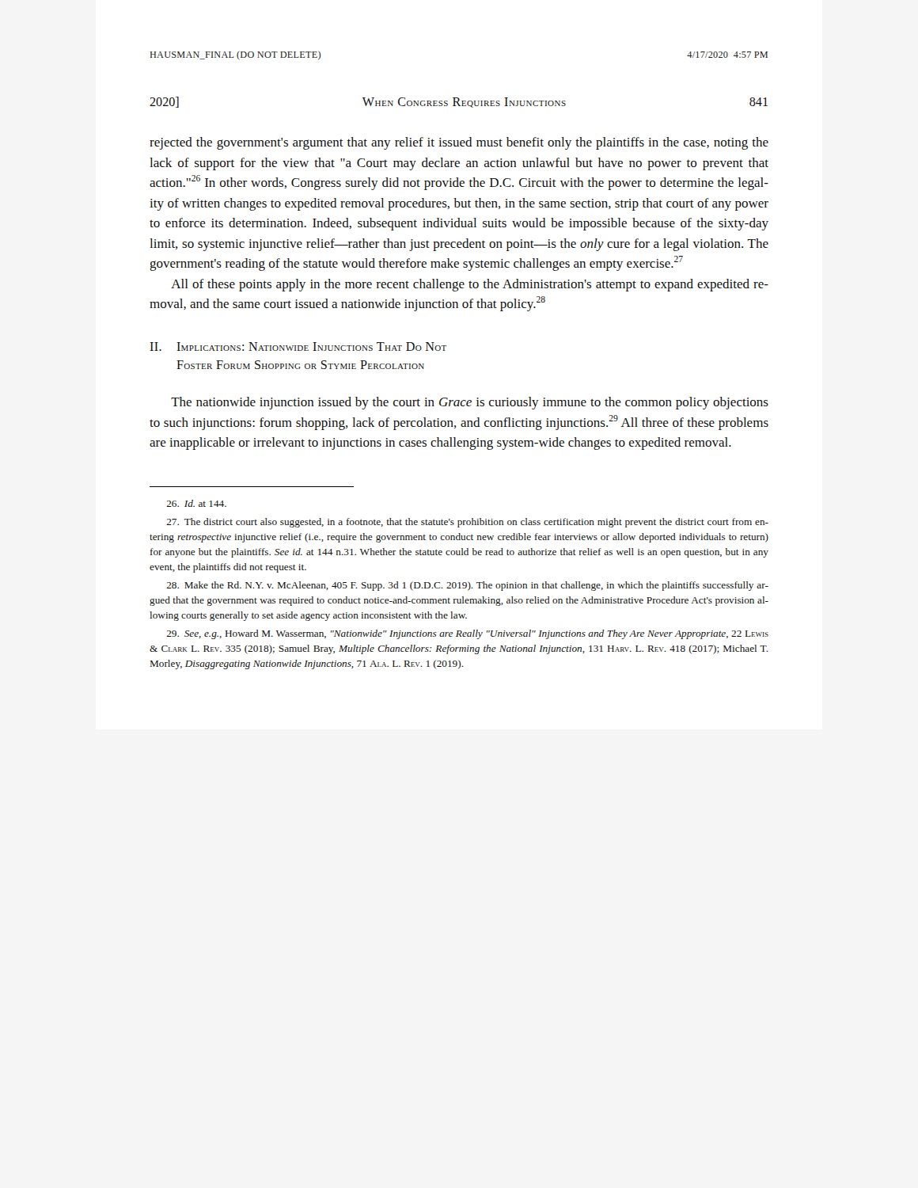Hausman_Final (Do Not Delete) 4/17/2020 4:57 PM
2020] When Congress Requires Injunctions 841
rejected the government's argument that any relief it issued must benefit only the plaintiffs in the case, noting the lack of support for the view that "a Court may declare an action unlawful but have no power to prevent that action."26 In other words, Congress surely did not provide the D.C. Circuit with the power to determine the legality of written changes to expedited removal procedures, but then, in the same section, strip that court of any power to enforce its determination. Indeed, subsequent individual suits would be impossible because of the sixty-day limit, so systemic injunctive relief—rather than just precedent on point—is the only cure for a legal violation. The government's reading of the statute would therefore make systemic challenges an empty exercise.27
All of these points apply in the more recent challenge to the Administration's attempt to expand expedited removal, and the same court issued a nationwide injunction of that policy.28
II. Implications: Nationwide Injunctions That Do Not Foster Forum Shopping or Stymie Percolation
The nationwide injunction issued by the court in Grace is curiously immune to the common policy objections to such injunctions: forum shopping, lack of percolation, and conflicting injunctions.29 All three of these problems are inapplicable or irrelevant to injunctions in cases challenging system-wide changes to expedited removal.
26. Id. at 144.
27. The district court also suggested, in a footnote, that the statute's prohibition on class certification might prevent the district court from entering retrospective injunctive relief (i.e., require the government to conduct new credible fear interviews or allow deported individuals to return) for anyone but the plaintiffs. See id. at 144 n.31. Whether the statute could be read to authorize that relief as well is an open question, but in any event, the plaintiffs did not request it.
28. Make the Rd. N.Y. v. McAleenan, 405 F. Supp. 3d 1 (D.D.C. 2019). The opinion in that challenge, in which the plaintiffs successfully argued that the government was required to conduct notice-and-comment rulemaking, also relied on the Administrative Procedure Act's provision allowing courts generally to set aside agency action inconsistent with the law.
29. See, e.g., Howard M. Wasserman, "Nationwide" Injunctions are Really "Universal" Injunctions and They Are Never Appropriate, 22 Lewis & Clark L. Rev. 335 (2018); Samuel Bray, Multiple Chancellors: Reforming the National Injunction, 131 Harv. L. Rev. 418 (2017); Michael T. Morley, Disaggregating Nationwide Injunctions, 71 Ala. L. Rev. 1 (2019).